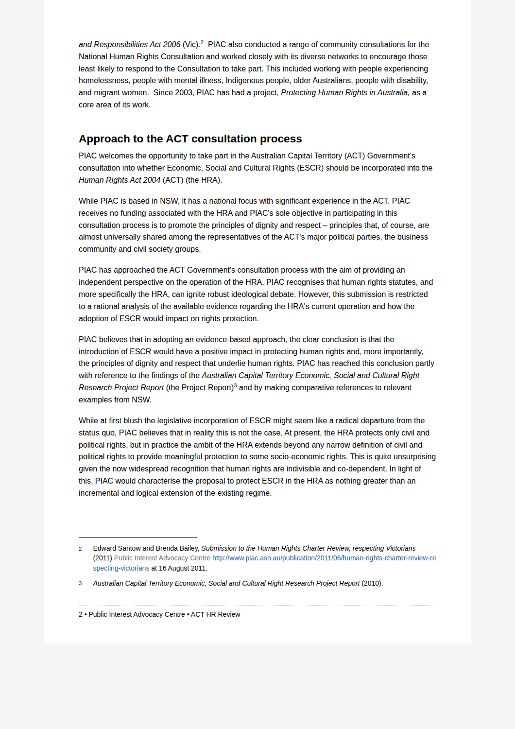and Responsibilities Act 2006 (Vic).2 PIAC also conducted a range of community consultations for the National Human Rights Consultation and worked closely with its diverse networks to encourage those least likely to respond to the Consultation to take part. This included working with people experiencing homelessness, people with mental illness, Indigenous people, older Australians, people with disability, and migrant women. Since 2003, PIAC has had a project, Protecting Human Rights in Australia, as a core area of its work.
Approach to the ACT consultation process
PIAC welcomes the opportunity to take part in the Australian Capital Territory (ACT) Government's consultation into whether Economic, Social and Cultural Rights (ESCR) should be incorporated into the Human Rights Act 2004 (ACT) (the HRA).
While PIAC is based in NSW, it has a national focus with significant experience in the ACT. PIAC receives no funding associated with the HRA and PIAC's sole objective in participating in this consultation process is to promote the principles of dignity and respect – principles that, of course, are almost universally shared among the representatives of the ACT's major political parties, the business community and civil society groups.
PIAC has approached the ACT Government's consultation process with the aim of providing an independent perspective on the operation of the HRA. PIAC recognises that human rights statutes, and more specifically the HRA, can ignite robust ideological debate. However, this submission is restricted to a rational analysis of the available evidence regarding the HRA's current operation and how the adoption of ESCR would impact on rights protection.
PIAC believes that in adopting an evidence-based approach, the clear conclusion is that the introduction of ESCR would have a positive impact in protecting human rights and, more importantly, the principles of dignity and respect that underlie human rights. PIAC has reached this conclusion partly with reference to the findings of the Australian Capital Territory Economic, Social and Cultural Right Research Project Report (the Project Report)3 and by making comparative references to relevant examples from NSW.
While at first blush the legislative incorporation of ESCR might seem like a radical departure from the status quo, PIAC believes that in reality this is not the case. At present, the HRA protects only civil and political rights, but in practice the ambit of the HRA extends beyond any narrow definition of civil and political rights to provide meaningful protection to some socio-economic rights. This is quite unsurprising given the now widespread recognition that human rights are indivisible and co-dependent. In light of this, PIAC would characterise the proposal to protect ESCR in the HRA as nothing greater than an incremental and logical extension of the existing regime.
2
Edward Santow and Brenda Bailey, Submission to the Human Rights Charter Review, respecting Victorians (2011) Public Interest Advocacy Centre http://www.piac.asn.au/publication/2011/06/human-rights-charter-review-respecting-victorians at 16 August 2011.
3
Australian Capital Territory Economic, Social and Cultural Right Research Project Report (2010).
2 • Public Interest Advocacy Centre • ACT HR Review